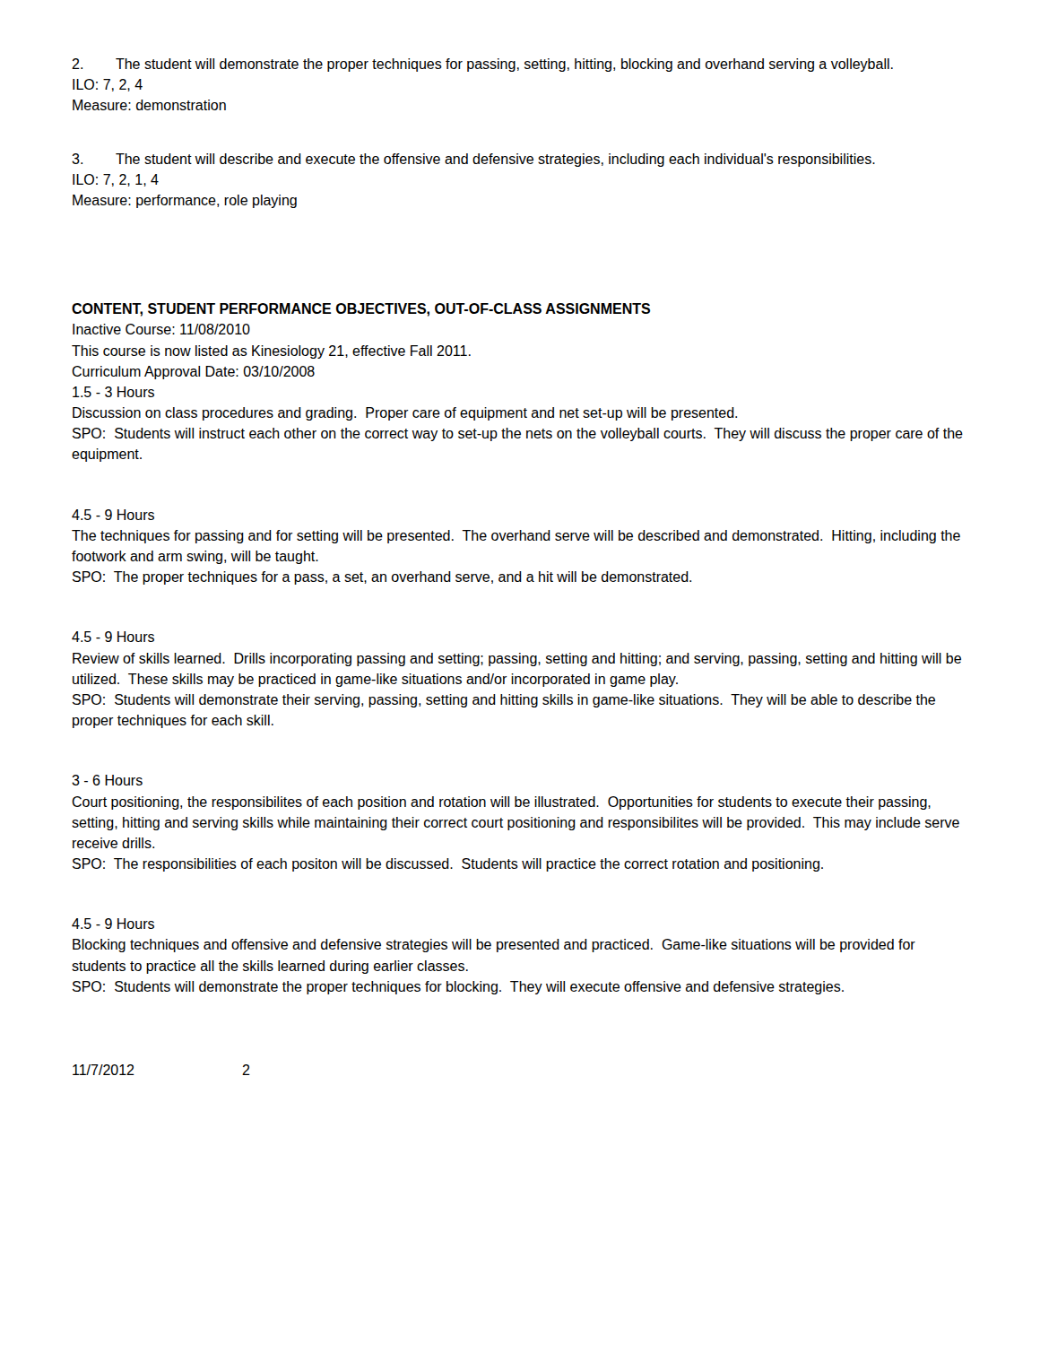2. The student will demonstrate the proper techniques for passing, setting, hitting, blocking and overhand serving a volleyball.
ILO: 7, 2, 4
Measure: demonstration
3. The student will describe and execute the offensive and defensive strategies, including each individual's responsibilities.
ILO: 7, 2, 1, 4
Measure: performance, role playing
CONTENT, STUDENT PERFORMANCE OBJECTIVES, OUT-OF-CLASS ASSIGNMENTS
Inactive Course: 11/08/2010
This course is now listed as Kinesiology 21, effective Fall 2011.
Curriculum Approval Date: 03/10/2008
1.5 - 3 Hours
Discussion on class procedures and grading. Proper care of equipment and net set-up will be presented.
SPO: Students will instruct each other on the correct way to set-up the nets on the volleyball courts. They will discuss the proper care of the equipment.
4.5 - 9 Hours
The techniques for passing and for setting will be presented. The overhand serve will be described and demonstrated. Hitting, including the footwork and arm swing, will be taught.
SPO: The proper techniques for a pass, a set, an overhand serve, and a hit will be demonstrated.
4.5 - 9 Hours
Review of skills learned. Drills incorporating passing and setting; passing, setting and hitting; and serving, passing, setting and hitting will be utilized. These skills may be practiced in game-like situations and/or incorporated in game play.
SPO: Students will demonstrate their serving, passing, setting and hitting skills in game-like situations. They will be able to describe the proper techniques for each skill.
3 - 6 Hours
Court positioning, the responsibilites of each position and rotation will be illustrated. Opportunities for students to execute their passing, setting, hitting and serving skills while maintaining their correct court positioning and responsibilites will be provided. This may include serve receive drills.
SPO: The responsibilities of each positon will be discussed. Students will practice the correct rotation and positioning.
4.5 - 9 Hours
Blocking techniques and offensive and defensive strategies will be presented and practiced. Game-like situations will be provided for students to practice all the skills learned during earlier classes.
SPO: Students will demonstrate the proper techniques for blocking. They will execute offensive and defensive strategies.
11/7/2012 2